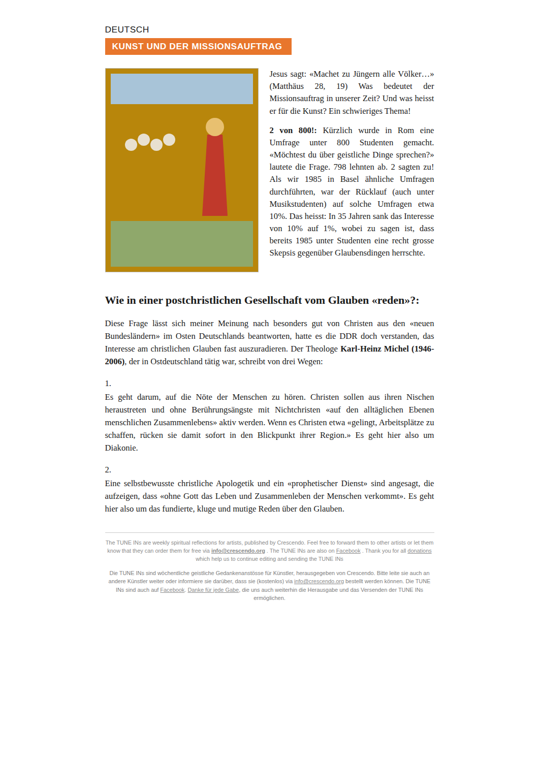DEUTSCH
KUNST UND DER MISSIONSAUFTRAG
Jesus sagt: «Machet zu Jüngern alle Völker…» (Matthäus 28, 19) Was bedeutet der Missionsauftrag in unserer Zeit? Und was heisst er für die Kunst? Ein schwieriges Thema!
2 von 800!: Kürzlich wurde in Rom eine Umfrage unter 800 Studenten gemacht. «Möchtest du über geistliche Dinge sprechen?» lautete die Frage. 798 lehnten ab. 2 sagten zu! Als wir 1985 in Basel ähnliche Umfragen durchführten, war der Rücklauf (auch unter Musikstudenten) auf solche Umfragen etwa 10%. Das heisst: In 35 Jahren sank das Interesse von 10% auf 1%, wobei zu sagen ist, dass bereits 1985 unter Studenten eine recht grosse Skepsis gegenüber Glaubensdingen herrschte.
Wie in einer postchristlichen Gesellschaft vom Glauben «reden»?:
Diese Frage lässt sich meiner Meinung nach besonders gut von Christen aus den «neuen Bundesländern» im Osten Deutschlands beantworten, hatte es die DDR doch verstanden, das Interesse am christlichen Glauben fast auszuradieren. Der Theologe Karl-Heinz Michel (1946-2006), der in Ostdeutschland tätig war, schreibt von drei Wegen:
1.
Es geht darum, auf die Nöte der Menschen zu hören. Christen sollen aus ihren Nischen heraustreten und ohne Berührungsängste mit Nichtchristen «auf den alltäglichen Ebenen menschlichen Zusammenlebens» aktiv werden. Wenn es Christen etwa «gelingt, Arbeitsplätze zu schaffen, rücken sie damit sofort in den Blickpunkt ihrer Region.» Es geht hier also um Diakonie.
2.
Eine selbstbewusste christliche Apologetik und ein «prophetischer Dienst» sind angesagt, die aufzeigen, dass «ohne Gott das Leben und Zusammenleben der Menschen verkommt». Es geht hier also um das fundierte, kluge und mutige Reden über den Glauben.
The TUNE INs are weekly spiritual reflections for artists, published by Crescendo. Feel free to forward them to other artists or let them know that they can order them for free via info@crescendo.org . The TUNE INs are also on Facebook . Thank you for all donations which help us to continue editing and sending the TUNE INs
Die TUNE INs sind wöchentliche geistliche Gedankenanstösse für Künstler, herausgegeben von Crescendo. Bitte leite sie auch an andere Künstler weiter oder informiere sie darüber, dass sie (kostenlos) via info@crescendo.org bestellt werden können. Die TUNE INs sind auch auf Facebook. Danke für jede Gabe, die uns auch weiterhin die Herausgabe und das Versenden der TUNE INs ermöglichen.